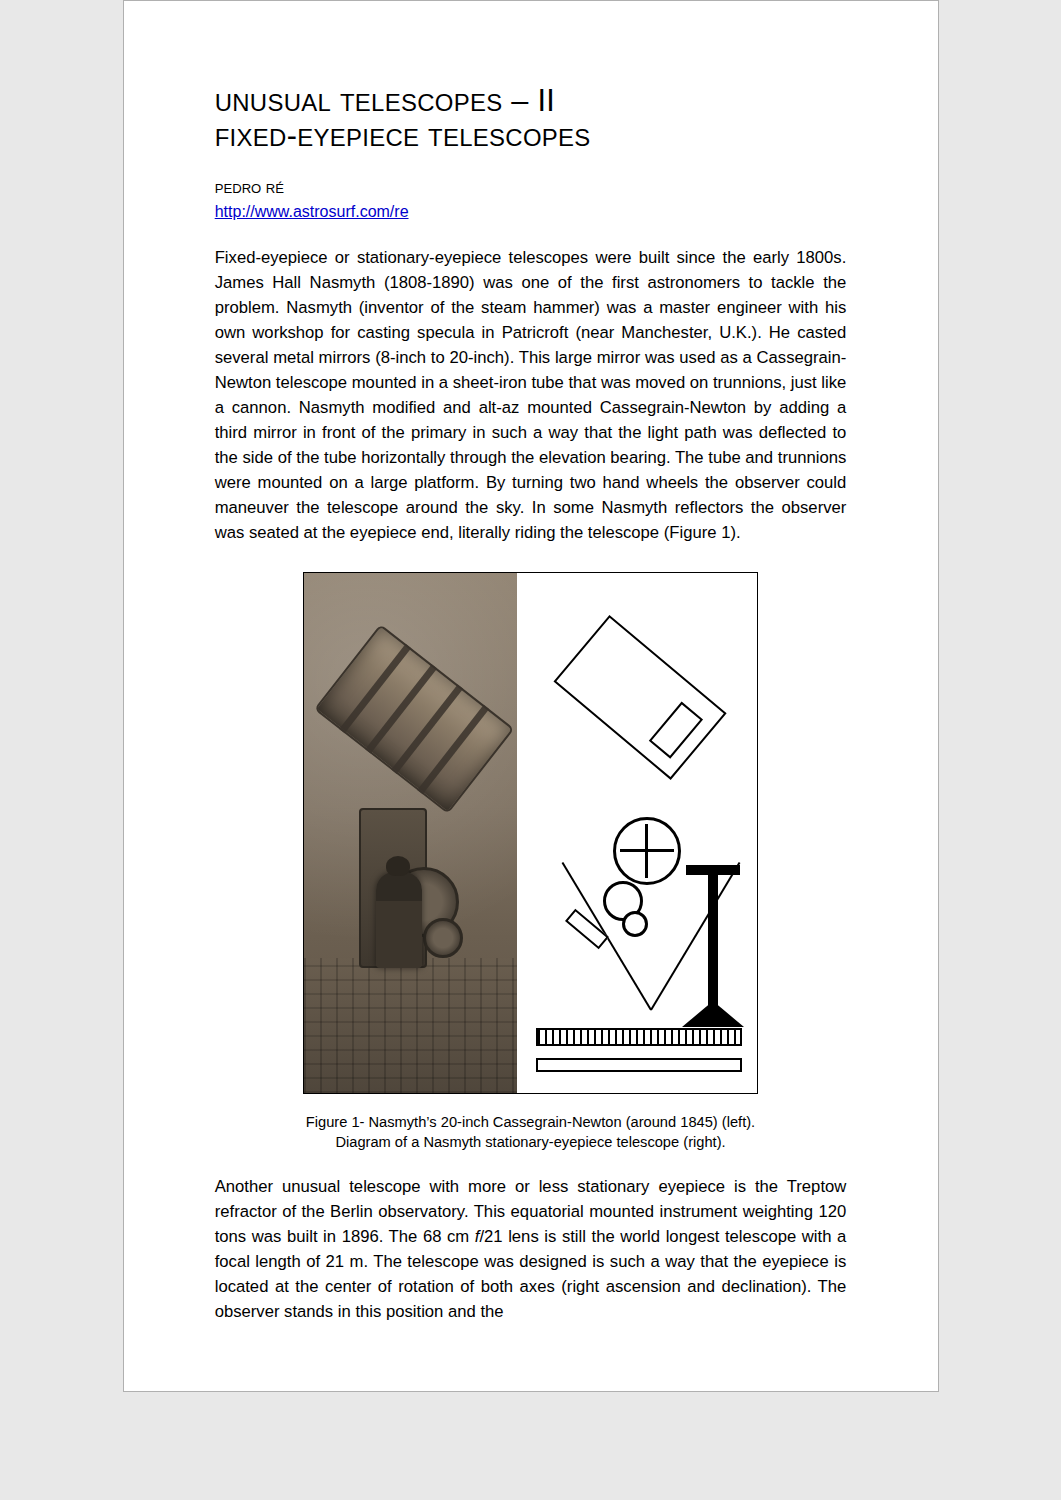UNUSUAL TELESCOPES – II
FIXED-EYEPIECE TELESCOPES
PEDRO RÉ
http://www.astrosurf.com/re
Fixed-eyepiece or stationary-eyepiece telescopes were built since the early 1800s. James Hall Nasmyth (1808-1890) was one of the first astronomers to tackle the problem. Nasmyth (inventor of the steam hammer) was a master engineer with his own workshop for casting specula in Patricroft (near Manchester, U.K.). He casted several metal mirrors (8-inch to 20-inch). This large mirror was used as a Cassegrain-Newton telescope mounted in a sheet-iron tube that was moved on trunnions, just like a cannon. Nasmyth modified and alt-az mounted Cassegrain-Newton by adding a third mirror in front of the primary in such a way that the light path was deflected to the side of the tube horizontally through the elevation bearing. The tube and trunnions were mounted on a large platform. By turning two hand wheels the observer could maneuver the telescope around the sky. In some Nasmyth reflectors the observer was seated at the eyepiece end, literally riding the telescope (Figure 1).
Figure 1- Nasmyth’s 20-inch Cassegrain-Newton (around 1845) (left).
Diagram of a Nasmyth stationary-eyepiece telescope (right).
Another unusual telescope with more or less stationary eyepiece is the Treptow refractor of the Berlin observatory. This equatorial mounted instrument weighting 120 tons was built in 1896. The 68 cm f/21 lens is still the world longest telescope with a focal length of 21 m. The telescope was designed is such a way that the eyepiece is located at the center of rotation of both axes (right ascension and declination). The observer stands in this position and the